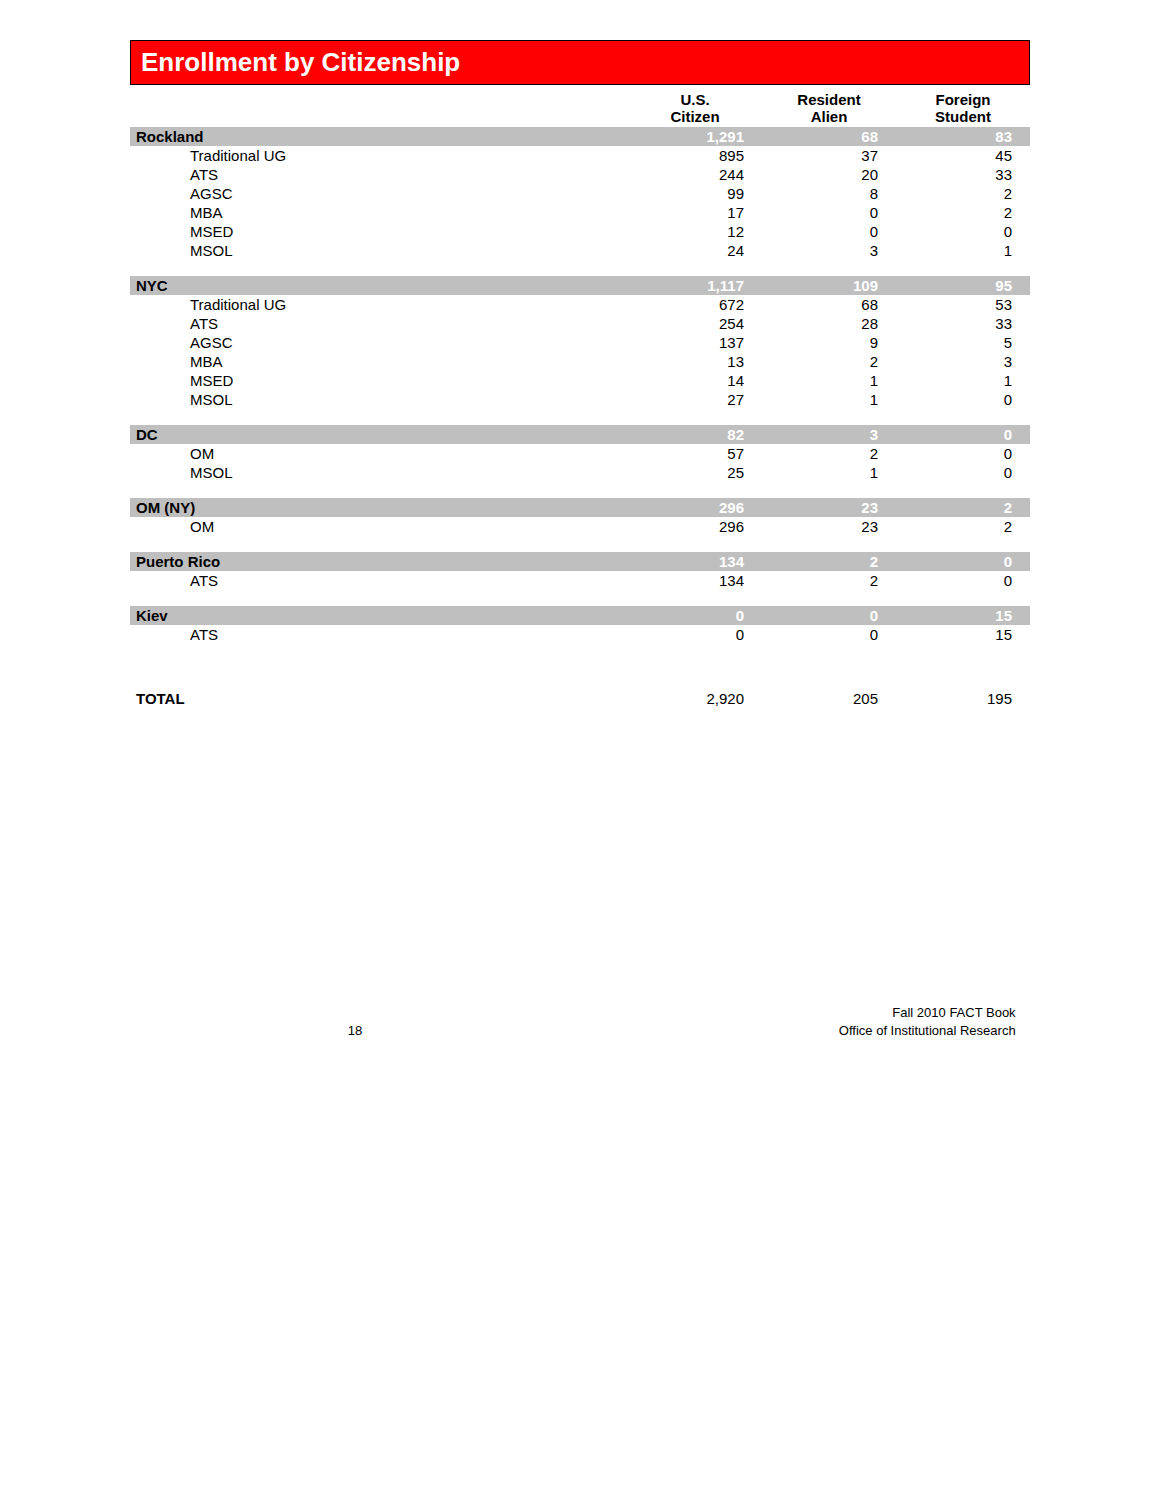Enrollment by Citizenship
| | U.S. Citizen | Resident Alien | Foreign Student |
| --- | --- | --- | --- |
| Rockland | 1,291 | 68 | 83 |
| Traditional UG | 895 | 37 | 45 |
| ATS | 244 | 20 | 33 |
| AGSC | 99 | 8 | 2 |
| MBA | 17 | 0 | 2 |
| MSED | 12 | 0 | 0 |
| MSOL | 24 | 3 | 1 |
| NYC | 1,117 | 109 | 95 |
| Traditional UG | 672 | 68 | 53 |
| ATS | 254 | 28 | 33 |
| AGSC | 137 | 9 | 5 |
| MBA | 13 | 2 | 3 |
| MSED | 14 | 1 | 1 |
| MSOL | 27 | 1 | 0 |
| DC | 82 | 3 | 0 |
| OM | 57 | 2 | 0 |
| MSOL | 25 | 1 | 0 |
| OM (NY) | 296 | 23 | 2 |
| OM | 296 | 23 | 2 |
| Puerto Rico | 134 | 2 | 0 |
| ATS | 134 | 2 | 0 |
| Kiev | 0 | 0 | 15 |
| ATS | 0 | 0 | 15 |
| TOTAL | 2,920 | 205 | 195 |
18 Fall 2010 FACT Book
Office of Institutional Research